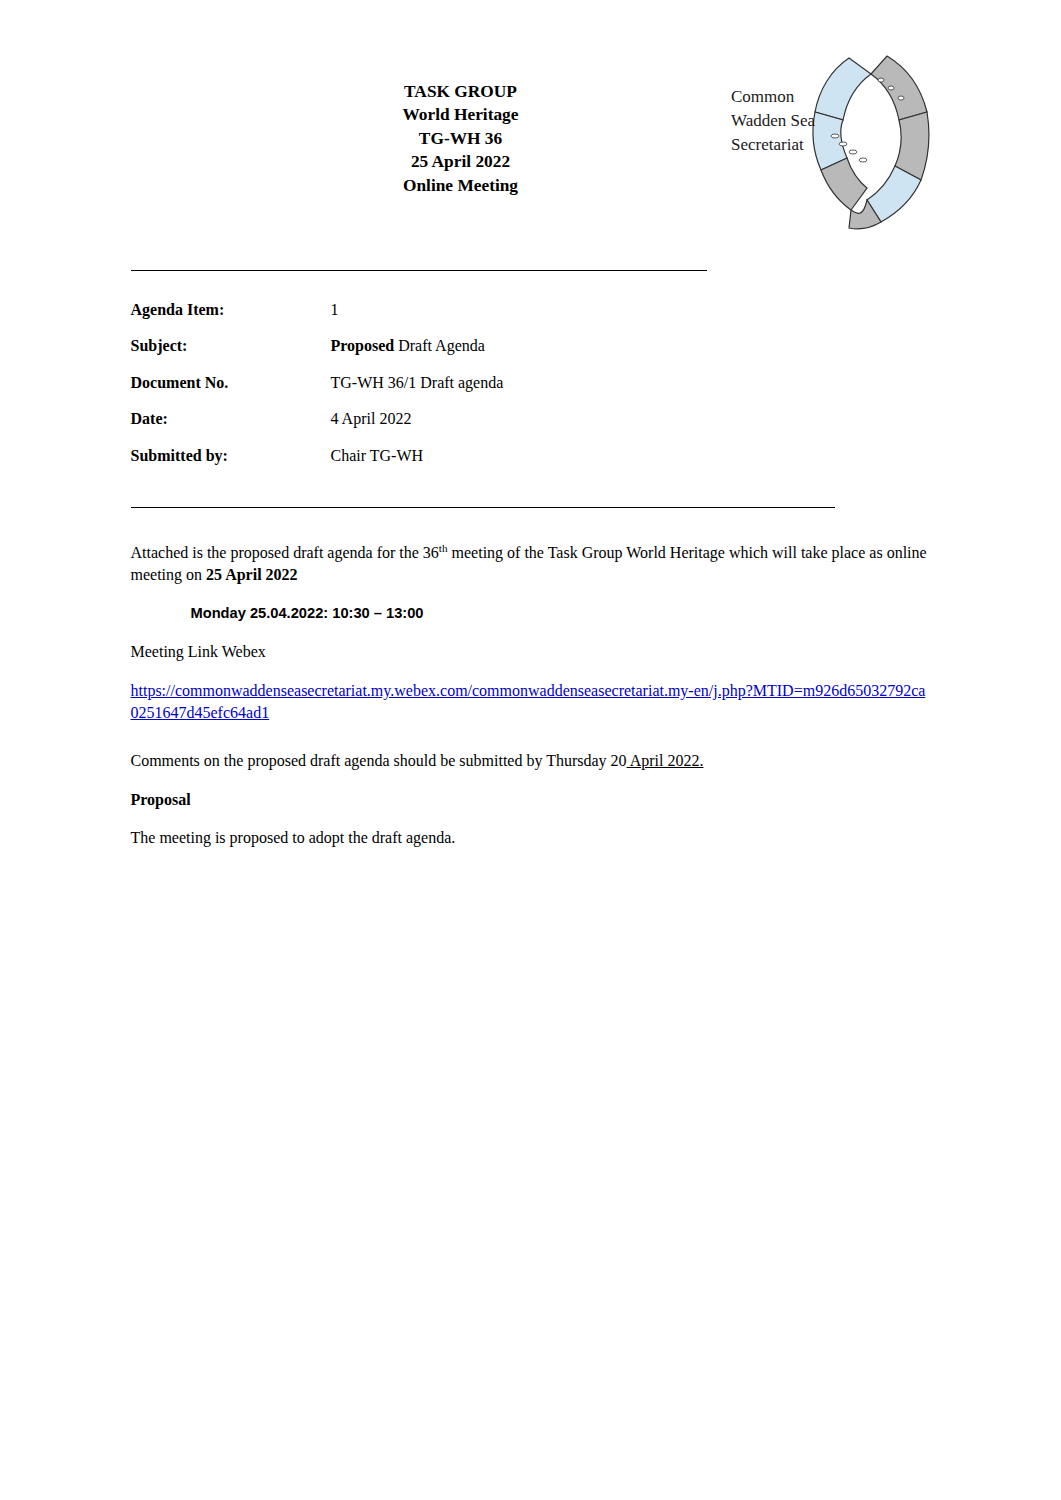TASK GROUP
World Heritage
TG-WH 36
25 April 2022
Online Meeting
Common Wadden Sea Secretariat
| Agenda Item: | 1 |
| Subject: | Proposed Draft Agenda |
| Document No. | TG-WH 36/1 Draft agenda |
| Date: | 4 April 2022 |
| Submitted by: | Chair TG-WH |
Attached is the proposed draft agenda for the 36th meeting of the Task Group World Heritage which will take place as online meeting on 25 April 2022
Monday 25.04.2022: 10:30 – 13:00
Meeting Link Webex
https://commonwaddenseasecretariat.my.webex.com/commonwaddenseasecretariat.my-en/j.php?MTID=m926d65032792ca0251647d45efc64ad1
Comments on the proposed draft agenda should be submitted by Thursday 20 April 2022.
Proposal
The meeting is proposed to adopt the draft agenda.